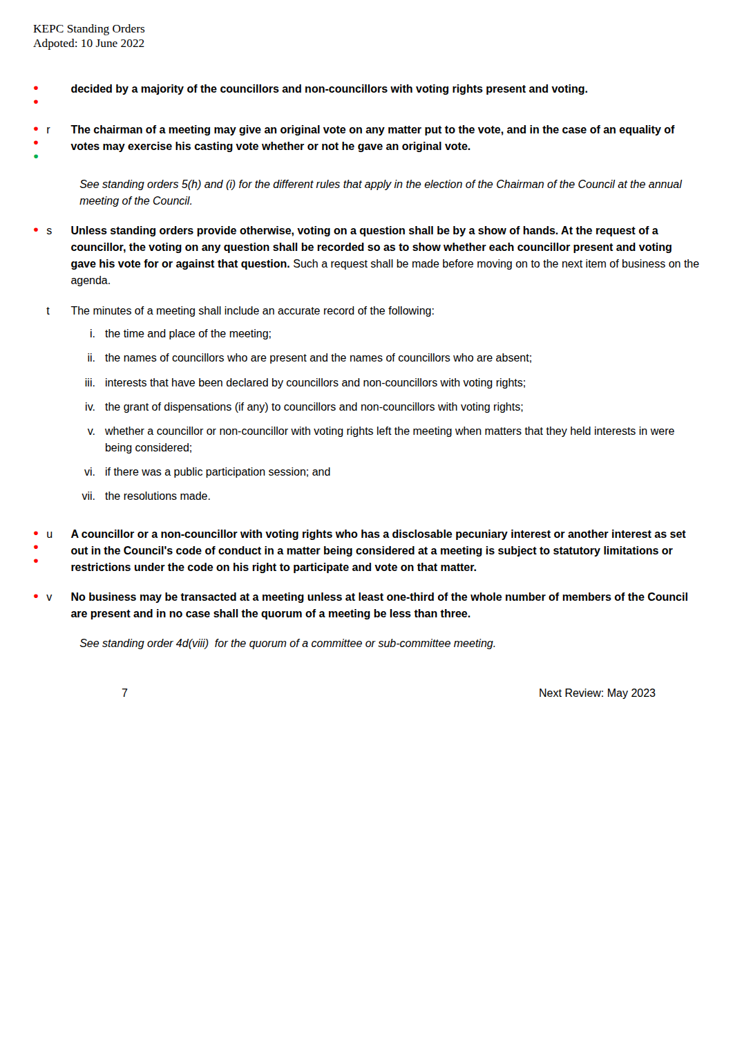KEPC Standing Orders
Adpoted: 10 June 2022
● ●
decided by a majority of the councillors and non-councillors with voting rights present and voting.
● ● ●
r
The chairman of a meeting may give an original vote on any matter put to the vote, and in the case of an equality of votes may exercise his casting vote whether or not he gave an original vote.
See standing orders 5(h) and (i) for the different rules that apply in the election of the Chairman of the Council at the annual meeting of the Council.
●
s
Unless standing orders provide otherwise, voting on a question shall be by a show of hands. At the request of a councillor, the voting on any question shall be recorded so as to show whether each councillor present and voting gave his vote for or against that question. Such a request shall be made before moving on to the next item of business on the agenda.
t
The minutes of a meeting shall include an accurate record of the following:
the time and place of the meeting;
the names of councillors who are present and the names of councillors who are absent;
interests that have been declared by councillors and non-councillors with voting rights;
the grant of dispensations (if any) to councillors and non-councillors with voting rights;
whether a councillor or non-councillor with voting rights left the meeting when matters that they held interests in were being considered;
if there was a public participation session; and
the resolutions made.
● ● ●
u
A councillor or a non-councillor with voting rights who has a disclosable pecuniary interest or another interest as set out in the Council's code of conduct in a matter being considered at a meeting is subject to statutory limitations or restrictions under the code on his right to participate and vote on that matter.
●
v
No business may be transacted at a meeting unless at least one-third of the whole number of members of the Council are present and in no case shall the quorum of a meeting be less than three.
See standing order 4d(viii) for the quorum of a committee or sub-committee meeting.
7 Next Review: May 2023